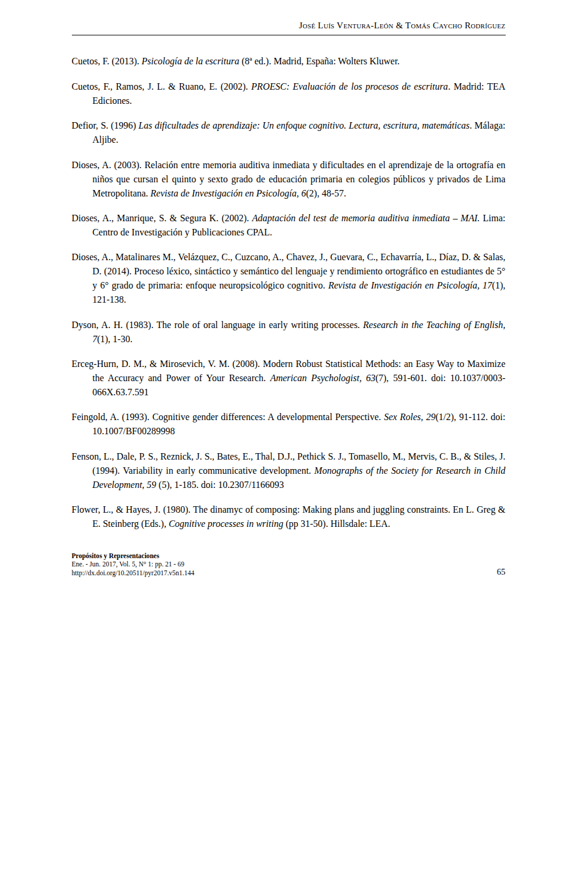José Luís Ventura-León & Tomás Caycho Rodríguez
Cuetos, F. (2013). Psicología de la escritura (8ª ed.). Madrid, España: Wolters Kluwer.
Cuetos, F., Ramos, J. L. & Ruano, E. (2002). PROESC: Evaluación de los procesos de escritura. Madrid: TEA Ediciones.
Defior, S. (1996) Las dificultades de aprendizaje: Un enfoque cognitivo. Lectura, escritura, matemáticas. Málaga: Aljibe.
Dioses, A. (2003). Relación entre memoria auditiva inmediata y dificultades en el aprendizaje de la ortografía en niños que cursan el quinto y sexto grado de educación primaria en colegios públicos y privados de Lima Metropolitana. Revista de Investigación en Psicología, 6(2), 48-57.
Dioses, A., Manrique, S. & Segura K. (2002). Adaptación del test de memoria auditiva inmediata – MAI. Lima: Centro de Investigación y Publicaciones CPAL.
Dioses, A., Matalinares M., Velázquez, C., Cuzcano, A., Chavez, J., Guevara, C., Echavarría, L., Díaz, D. & Salas, D. (2014). Proceso léxico, sintáctico y semántico del lenguaje y rendimiento ortográfico en estudiantes de 5° y 6° grado de primaria: enfoque neuropsicológico cognitivo. Revista de Investigación en Psicología, 17(1), 121-138.
Dyson, A. H. (1983). The role of oral language in early writing processes. Research in the Teaching of English, 7(1), 1-30.
Erceg-Hurn, D. M., & Mirosevich, V. M. (2008). Modern Robust Statistical Methods: an Easy Way to Maximize the Accuracy and Power of Your Research. American Psychologist, 63(7), 591-601. doi: 10.1037/0003-066X.63.7.591
Feingold, A. (1993). Cognitive gender differences: A developmental Perspective. Sex Roles, 29(1/2), 91-112. doi: 10.1007/BF00289998
Fenson, L., Dale, P. S., Reznick, J. S., Bates, E., Thal, D.J., Pethick S. J., Tomasello, M., Mervis, C. B., & Stiles, J. (1994). Variability in early communicative development. Monographs of the Society for Research in Child Development, 59 (5), 1-185. doi: 10.2307/1166093
Flower, L., & Hayes, J. (1980). The dinamyc of composing: Making plans and juggling constraints. En L. Greg & E. Steinberg (Eds.), Cognitive processes in writing (pp 31-50). Hillsdale: LEA.
Propósitos y Representaciones
Ene. - Jun. 2017, Vol. 5, N° 1: pp. 21 - 69
http://dx.doi.org/10.20511/pyr2017.v5n1.144
65